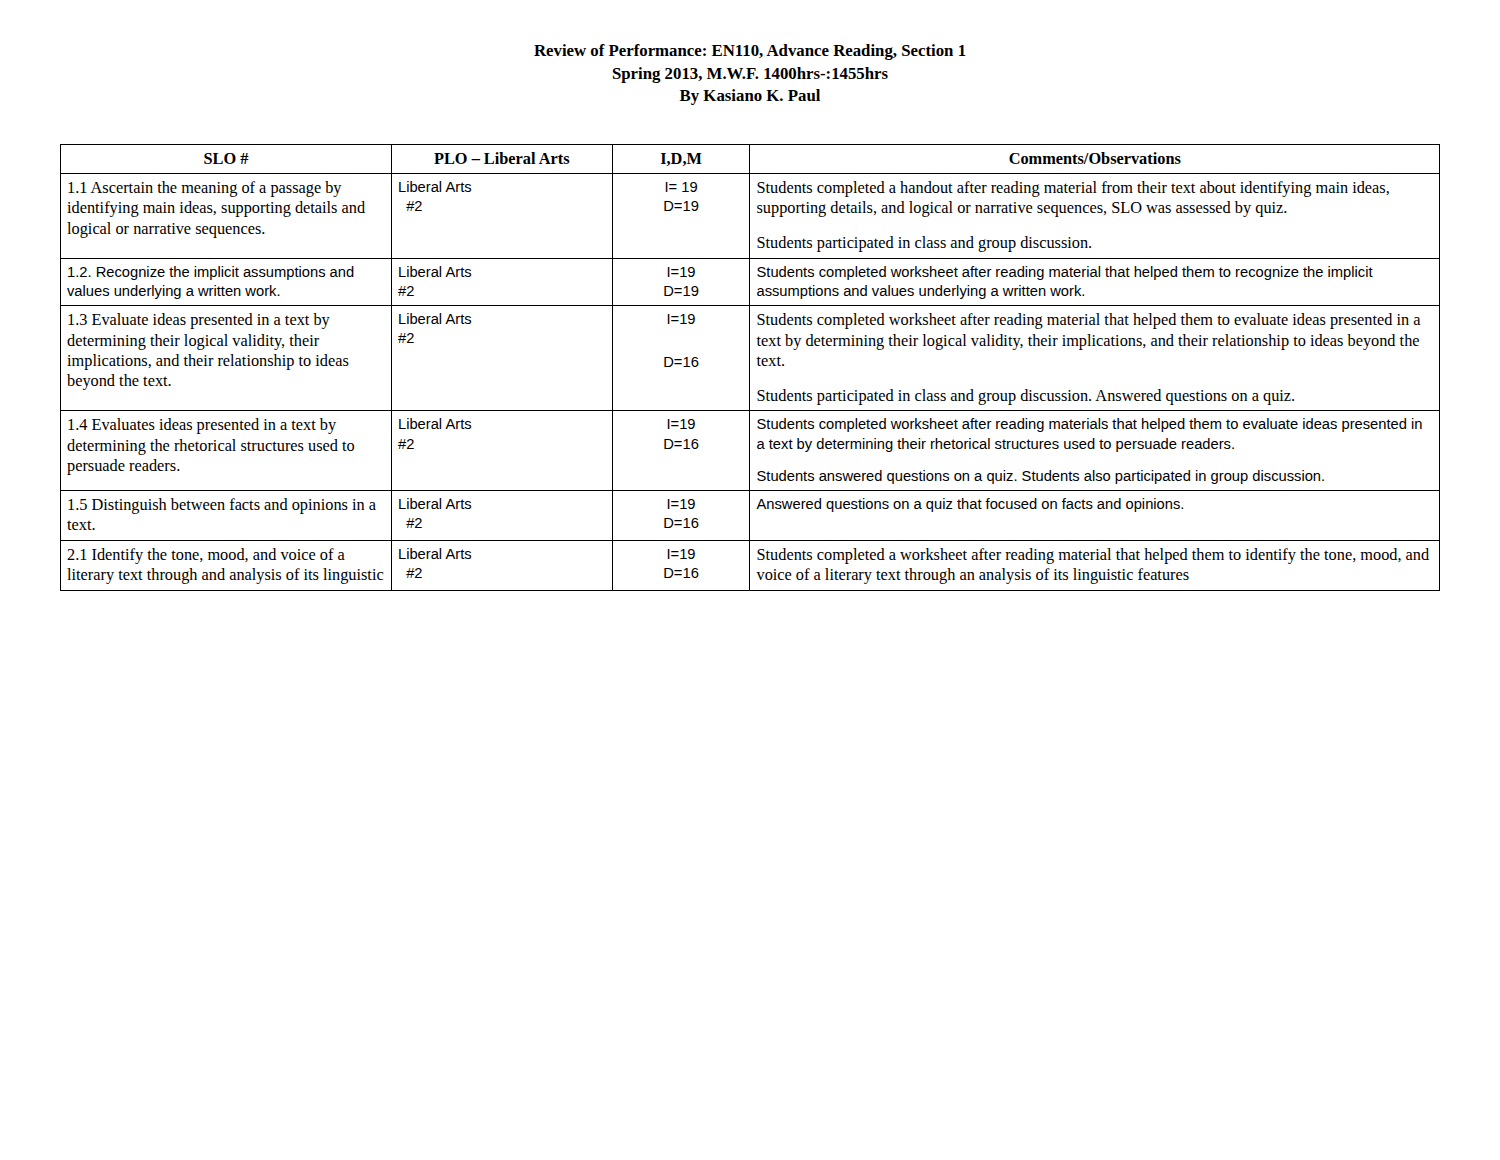Review of Performance: EN110, Advance Reading, Section 1
Spring 2013, M.W.F. 1400hrs-:1455hrs
By Kasiano K. Paul
| SLO # | PLO – Liberal Arts | I,D,M | Comments/Observations |
| --- | --- | --- | --- |
| 1.1 Ascertain the meaning of a passage by identifying main ideas, supporting details and logical or narrative sequences. | Liberal Arts #2 | I= 19 D=19 | Students completed a handout after reading material from their text about identifying main ideas, supporting details, and logical or narrative sequences, SLO was assessed by quiz. Students participated in class and group discussion. |
| 1.2. Recognize the implicit assumptions and values underlying a written work. | Liberal Arts #2 | I=19 D=19 | Students completed worksheet after reading material that helped them to recognize the implicit assumptions and values underlying a written work. |
| 1.3 Evaluate ideas presented in a text by determining their logical validity, their implications, and their relationship to ideas beyond the text. | Liberal Arts #2 | I=19 D=16 | Students completed worksheet after reading material that helped them to evaluate ideas presented in a text by determining their logical validity, their implications, and their relationship to ideas beyond the text. Students participated in class and group discussion. Answered questions on a quiz. |
| 1.4 Evaluates ideas presented in a text by determining the rhetorical structures used to persuade readers. | Liberal Arts #2 | I=19 D=16 | Students completed worksheet after reading materials that helped them to evaluate ideas presented in a text by determining their rhetorical structures used to persuade readers. Students answered questions on a quiz. Students also participated in group discussion. |
| 1.5 Distinguish between facts and opinions in a text. | Liberal Arts #2 | I=19 D=16 | Answered questions on a quiz that focused on facts and opinions. |
| 2.1 Identify the tone, mood, and voice of a literary text through and analysis of its linguistic | Liberal Arts #2 | I=19 D=16 | Students completed a worksheet after reading material that helped them to identify the tone, mood, and voice of a literary text through an analysis of its linguistic features |